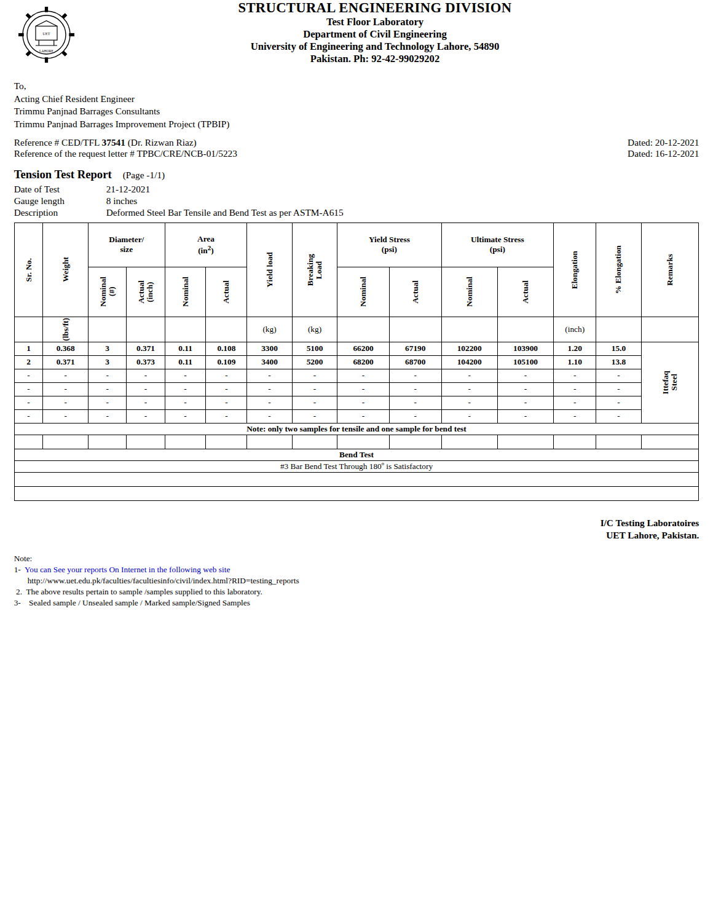UET LAHORE
STRUCTURAL ENGINEERING DIVISION
Test Floor Laboratory
Department of Civil Engineering
University of Engineering and Technology Lahore, 54890
Pakistan. Ph: 92-42-99029202
To,
Acting Chief Resident Engineer
Trimmu Panjnad Barrages Consultants
Trimmu Panjnad Barrages Improvement Project (TPBIP)
Reference # CED/TFL 37541 (Dr. Rizwan Riaz)
Dated: 20-12-2021
Reference of the request letter # TPBC/CRE/NCB-01/5223
Dated: 16-12-2021
Tension Test Report
(Page -1/1)
| Date of Test | 21-12-2021 |
| Gauge length | 8 inches |
| Description | Deformed Steel Bar Tensile and Bend Test as per ASTM-A615 |
| Sr. No. | Weight | Diameter/ size | Area (in 2 ) | Yield load | Breaking Load | Yield Stress (psi) | Ultimate Stress (psi) | Elongation | % Elongation | Remarks |
| --- | --- | --- | --- | --- | --- | --- | --- | --- | --- | --- |
| Nominal (#) | Actual (inch) | Nominal | Actual | Nominal | Actual | Nominal | Actual |
| | (lbs/ft) | | | | | (kg) | (kg) | | | | | (inch) | | |
| 1 | 0.368 | 3 | 0.371 | 0.11 | 0.108 | 3300 | 5100 | 66200 | 67190 | 102200 | 103900 | 1.20 | 15.0 | Ittefaq Steel |
| 2 | 0.371 | 3 | 0.373 | 0.11 | 0.109 | 3400 | 5200 | 68200 | 68700 | 104200 | 105100 | 1.10 | 13.8 |
| - | - | - | - | - | - | - | - | - | - | - | - | - | - |
| - | - | - | - | - | - | - | - | - | - | - | - | - | - |
| - | - | - | - | - | - | - | - | - | - | - | - | - | - |
| - | - | - | - | - | - | - | - | - | - | - | - | - | - |
| Note: only two samples for tensile and one sample for bend test |
| Bend Test |
| #3 Bar Bend Test Through 180º is Satisfactory |
I/C Testing Laboratoires
UET Lahore, Pakistan.
Note:
1- You can See your reports On Internet in the following web site
http://www.uet.edu.pk/faculties/facultiesinfo/civil/index.html?RID=testing_reports
2. The above results pertain to sample /samples supplied to this laboratory.
3- Sealed sample / Unsealed sample / Marked sample/Signed Samples